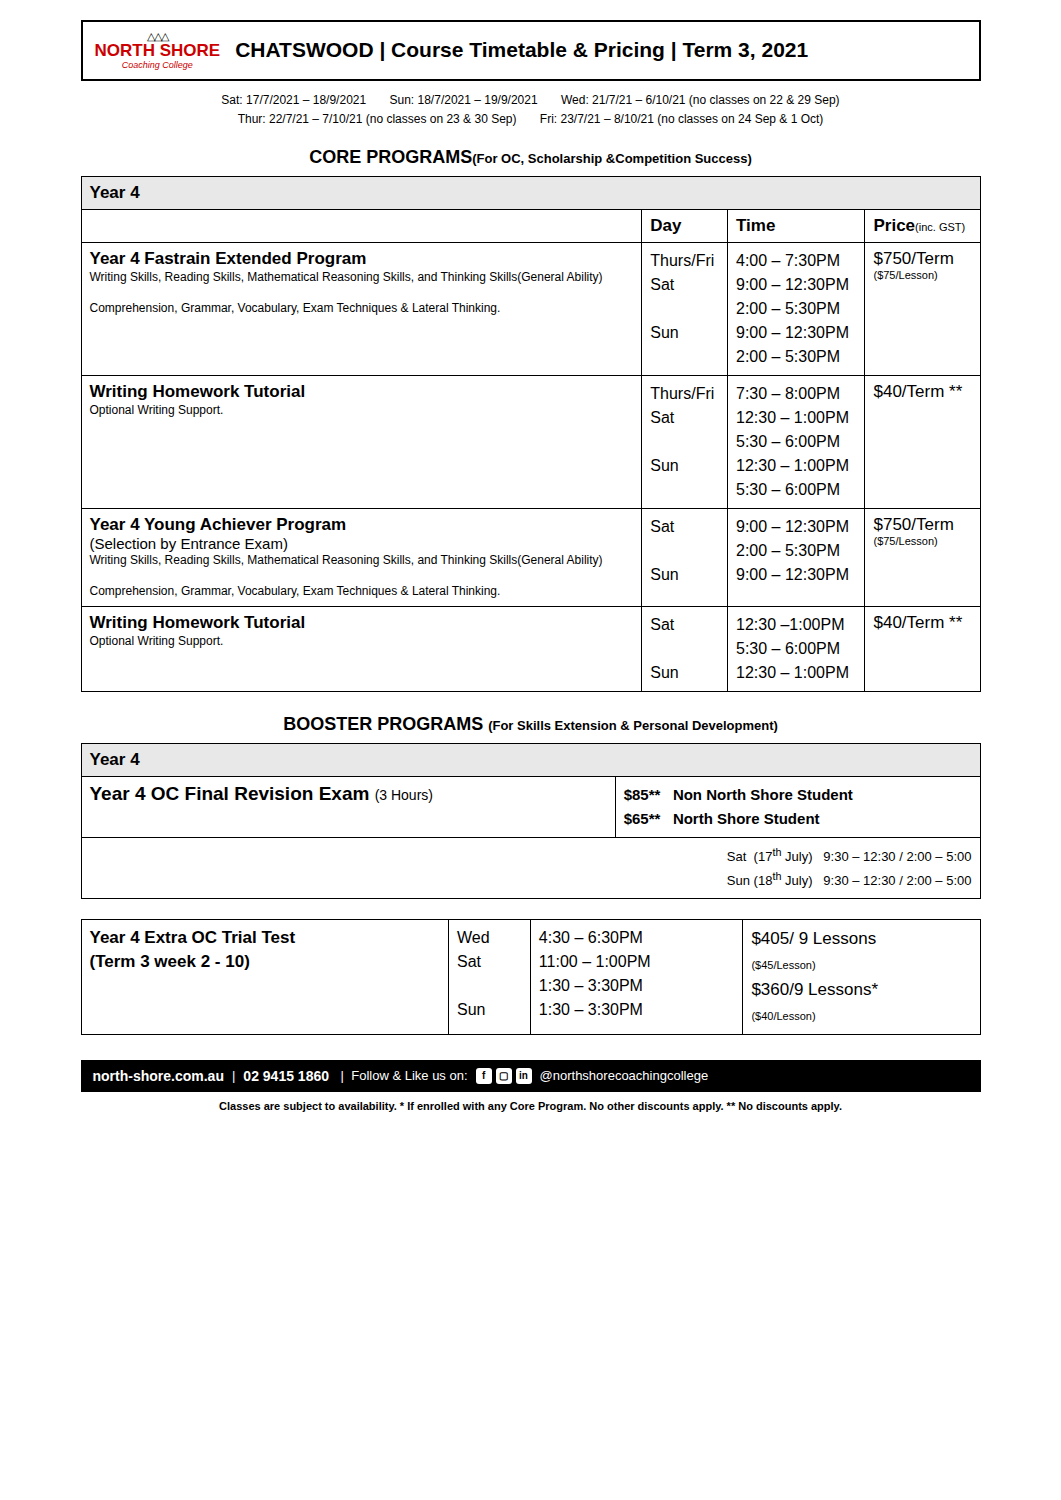△△△
NORTH SHORE
Coaching College
CHATSWOOD | Course Timetable & Pricing | Term 3, 2021
Sat: 17/7/2021 – 18/9/2021 Sun: 18/7/2021 – 19/9/2021 Wed: 21/7/21 – 6/10/21 (no classes on 22 & 29 Sep)
Thur: 22/7/21 – 7/10/21 (no classes on 23 & 30 Sep) Fri: 23/7/21 – 8/10/21 (no classes on 24 Sep & 1 Oct)
CORE PROGRAMS(For OC, Scholarship &Competition Success)
| Year 4 |
| | Day | Time | Price (inc. GST) |
| Year 4 Fastrain Extended Program Writing Skills, Reading Skills, Mathematical Reasoning Skills, and Thinking Skills(General Ability) Comprehension, Grammar, Vocabulary, Exam Techniques & Lateral Thinking. | Thurs/Fri Sat Sun | 4:00 – 7:30PM 9:00 – 12:30PM 2:00 – 5:30PM 9:00 – 12:30PM 2:00 – 5:30PM | $750/Term ($75/Lesson) |
| Writing Homework Tutorial Optional Writing Support. | Thurs/Fri Sat Sun | 7:30 – 8:00PM 12:30 – 1:00PM 5:30 – 6:00PM 12:30 – 1:00PM 5:30 – 6:00PM | $40/Term ** |
| Year 4 Young Achiever Program (Selection by Entrance Exam) Writing Skills, Reading Skills, Mathematical Reasoning Skills, and Thinking Skills(General Ability) Comprehension, Grammar, Vocabulary, Exam Techniques & Lateral Thinking. | Sat Sun | 9:00 – 12:30PM 2:00 – 5:30PM 9:00 – 12:30PM | $750/Term ($75/Lesson) |
| Writing Homework Tutorial Optional Writing Support. | Sat Sun | 12:30 –1:00PM 5:30 – 6:00PM 12:30 – 1:00PM | $40/Term ** |
BOOSTER PROGRAMS (For Skills Extension & Personal Development)
| Year 4 |
| Year 4 OC Final Revision Exam (3 Hours) | $85** Non North Shore Student $65** North Shore Student |
| Sat (17 th July) 9:30 – 12:30 / 2:00 – 5:00 Sun (18 th July) 9:30 – 12:30 / 2:00 – 5:00 |
| Year 4 Extra OC Trial Test (Term 3 week 2 - 10) | Wed Sat Sun | 4:30 – 6:30PM 11:00 – 1:00PM 1:30 – 3:30PM 1:30 – 3:30PM | $405/ 9 Lessons ($45/Lesson) $360/9 Lessons* ($40/Lesson) |
north-shore.com.au | 02 9415 1860 | Follow & Like us on: f▢in @northshorecoachingcollege
Classes are subject to availability. * If enrolled with any Core Program. No other discounts apply. ** No discounts apply.